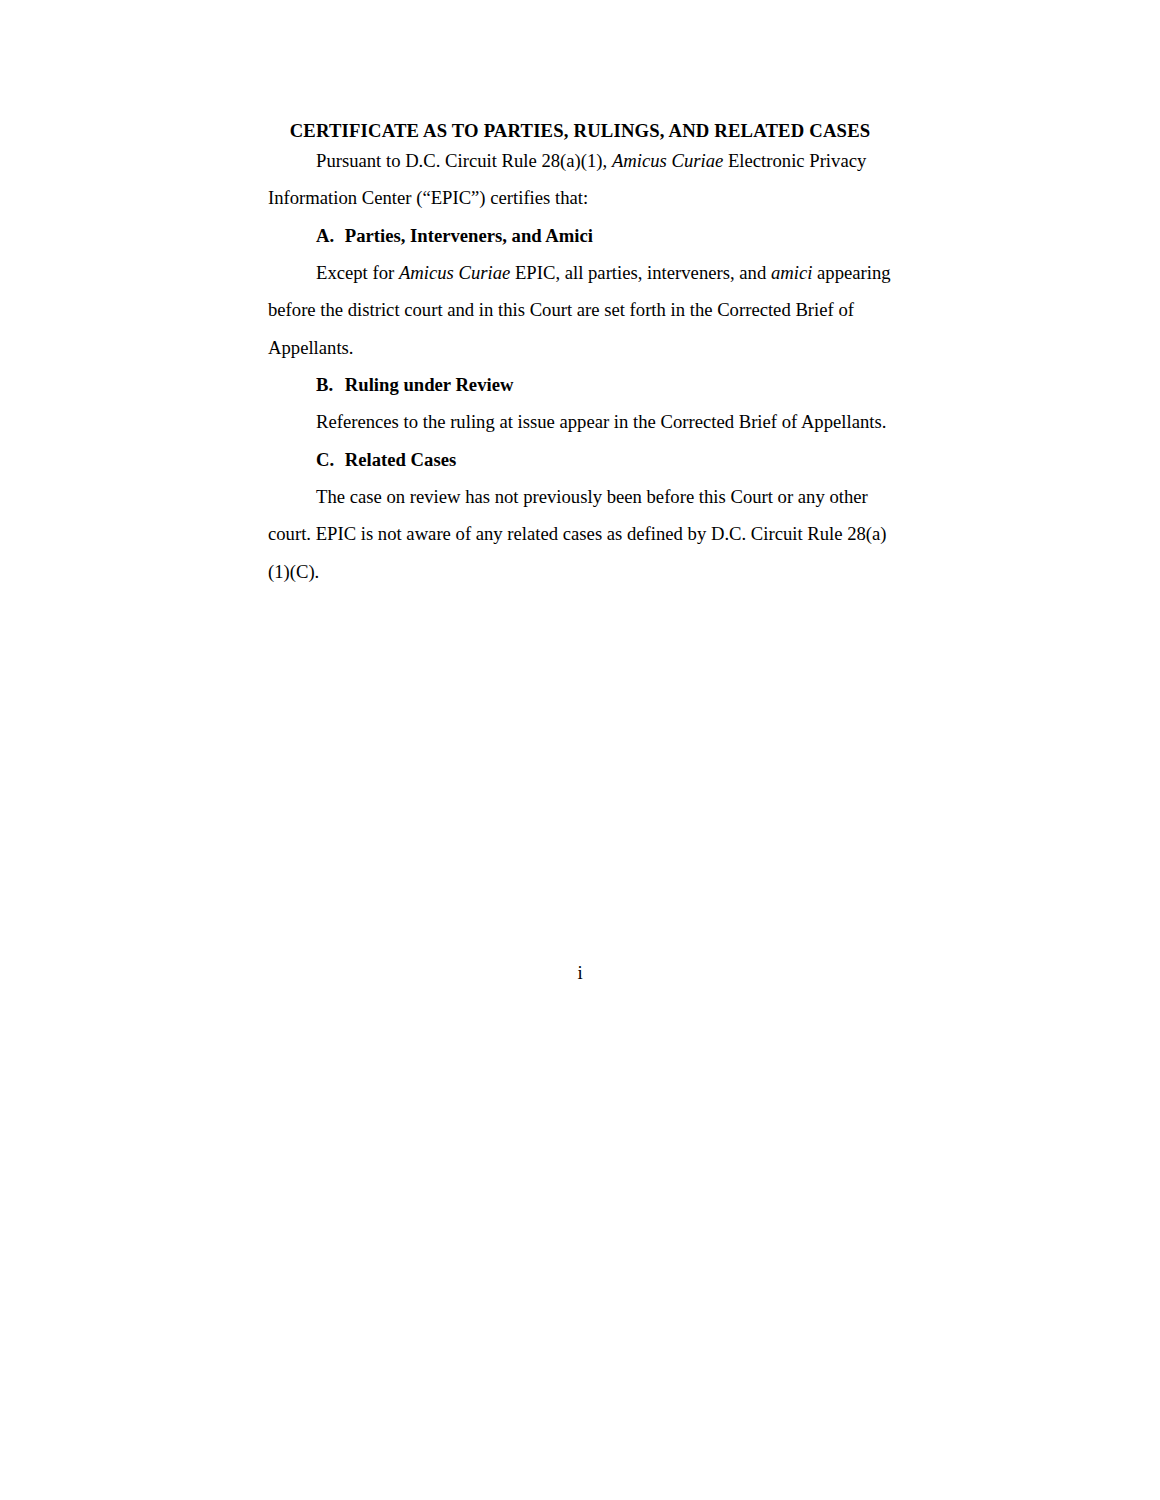CERTIFICATE AS TO PARTIES, RULINGS, AND RELATED CASES
Pursuant to D.C. Circuit Rule 28(a)(1), Amicus Curiae Electronic Privacy Information Center (“EPIC”) certifies that:
A. Parties, Interveners, and Amici
Except for Amicus Curiae EPIC, all parties, interveners, and amici appearing before the district court and in this Court are set forth in the Corrected Brief of Appellants.
B. Ruling under Review
References to the ruling at issue appear in the Corrected Brief of Appellants.
C. Related Cases
The case on review has not previously been before this Court or any other court. EPIC is not aware of any related cases as defined by D.C. Circuit Rule 28(a)(1)(C).
i